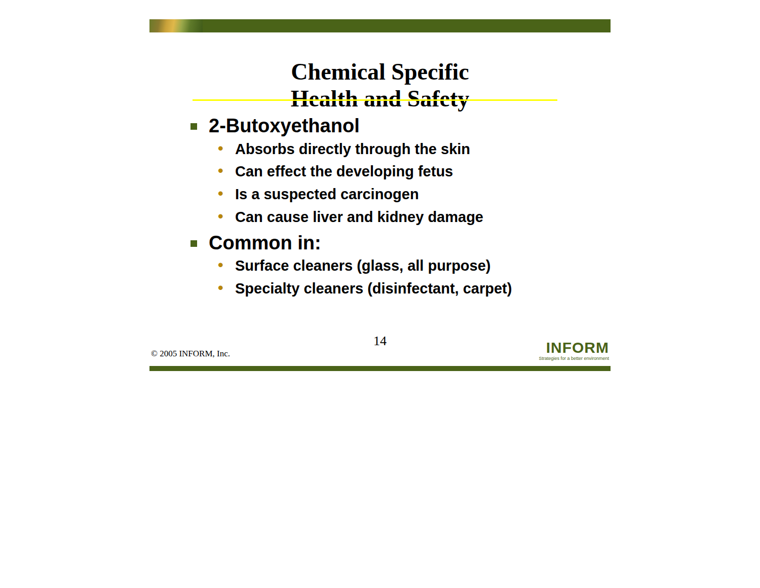Chemical Specific
Health and Safety
2-Butoxyethanol
Absorbs directly through the skin
Can effect the developing fetus
Is a suspected carcinogen
Can cause liver and kidney damage
Common in:
Surface cleaners (glass, all purpose)
Specialty cleaners (disinfectant, carpet)
14
© 2005 INFORM, Inc.
INFORM
Strategies for a better environment